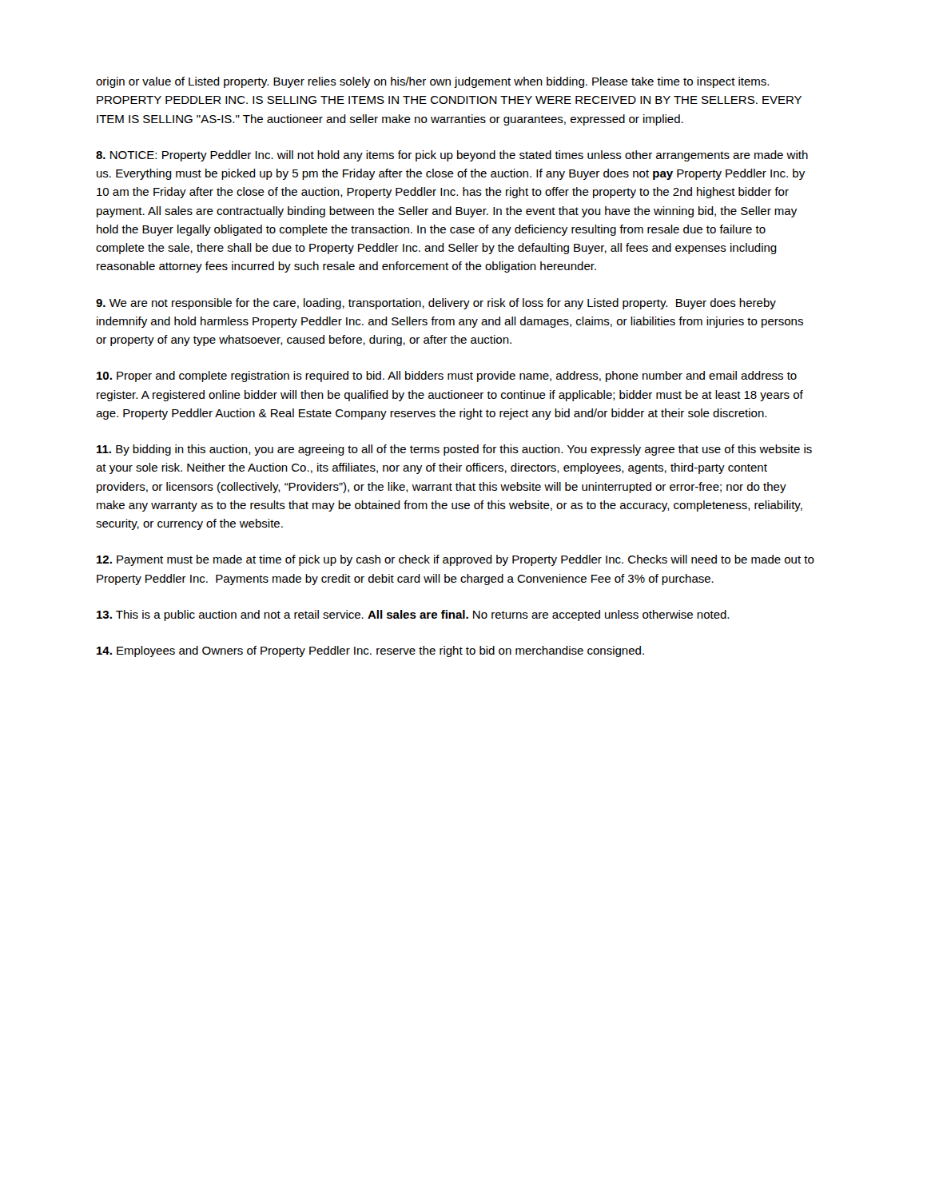origin or value of Listed property. Buyer relies solely on his/her own judgement when bidding. Please take time to inspect items. PROPERTY PEDDLER INC. IS SELLING THE ITEMS IN THE CONDITION THEY WERE RECEIVED IN BY THE SELLERS. EVERY ITEM IS SELLING "AS-IS." The auctioneer and seller make no warranties or guarantees, expressed or implied.
8. NOTICE: Property Peddler Inc. will not hold any items for pick up beyond the stated times unless other arrangements are made with us. Everything must be picked up by 5 pm the Friday after the close of the auction. If any Buyer does not pay Property Peddler Inc. by 10 am the Friday after the close of the auction, Property Peddler Inc. has the right to offer the property to the 2nd highest bidder for payment. All sales are contractually binding between the Seller and Buyer. In the event that you have the winning bid, the Seller may hold the Buyer legally obligated to complete the transaction. In the case of any deficiency resulting from resale due to failure to complete the sale, there shall be due to Property Peddler Inc. and Seller by the defaulting Buyer, all fees and expenses including reasonable attorney fees incurred by such resale and enforcement of the obligation hereunder.
9. We are not responsible for the care, loading, transportation, delivery or risk of loss for any Listed property. Buyer does hereby indemnify and hold harmless Property Peddler Inc. and Sellers from any and all damages, claims, or liabilities from injuries to persons or property of any type whatsoever, caused before, during, or after the auction.
10. Proper and complete registration is required to bid. All bidders must provide name, address, phone number and email address to register. A registered online bidder will then be qualified by the auctioneer to continue if applicable; bidder must be at least 18 years of age. Property Peddler Auction & Real Estate Company reserves the right to reject any bid and/or bidder at their sole discretion.
11. By bidding in this auction, you are agreeing to all of the terms posted for this auction. You expressly agree that use of this website is at your sole risk. Neither the Auction Co., its affiliates, nor any of their officers, directors, employees, agents, third-party content providers, or licensors (collectively, “Providers”), or the like, warrant that this website will be uninterrupted or error-free; nor do they make any warranty as to the results that may be obtained from the use of this website, or as to the accuracy, completeness, reliability, security, or currency of the website.
12. Payment must be made at time of pick up by cash or check if approved by Property Peddler Inc. Checks will need to be made out to Property Peddler Inc. Payments made by credit or debit card will be charged a Convenience Fee of 3% of purchase.
13. This is a public auction and not a retail service. All sales are final. No returns are accepted unless otherwise noted.
14. Employees and Owners of Property Peddler Inc. reserve the right to bid on merchandise consigned.